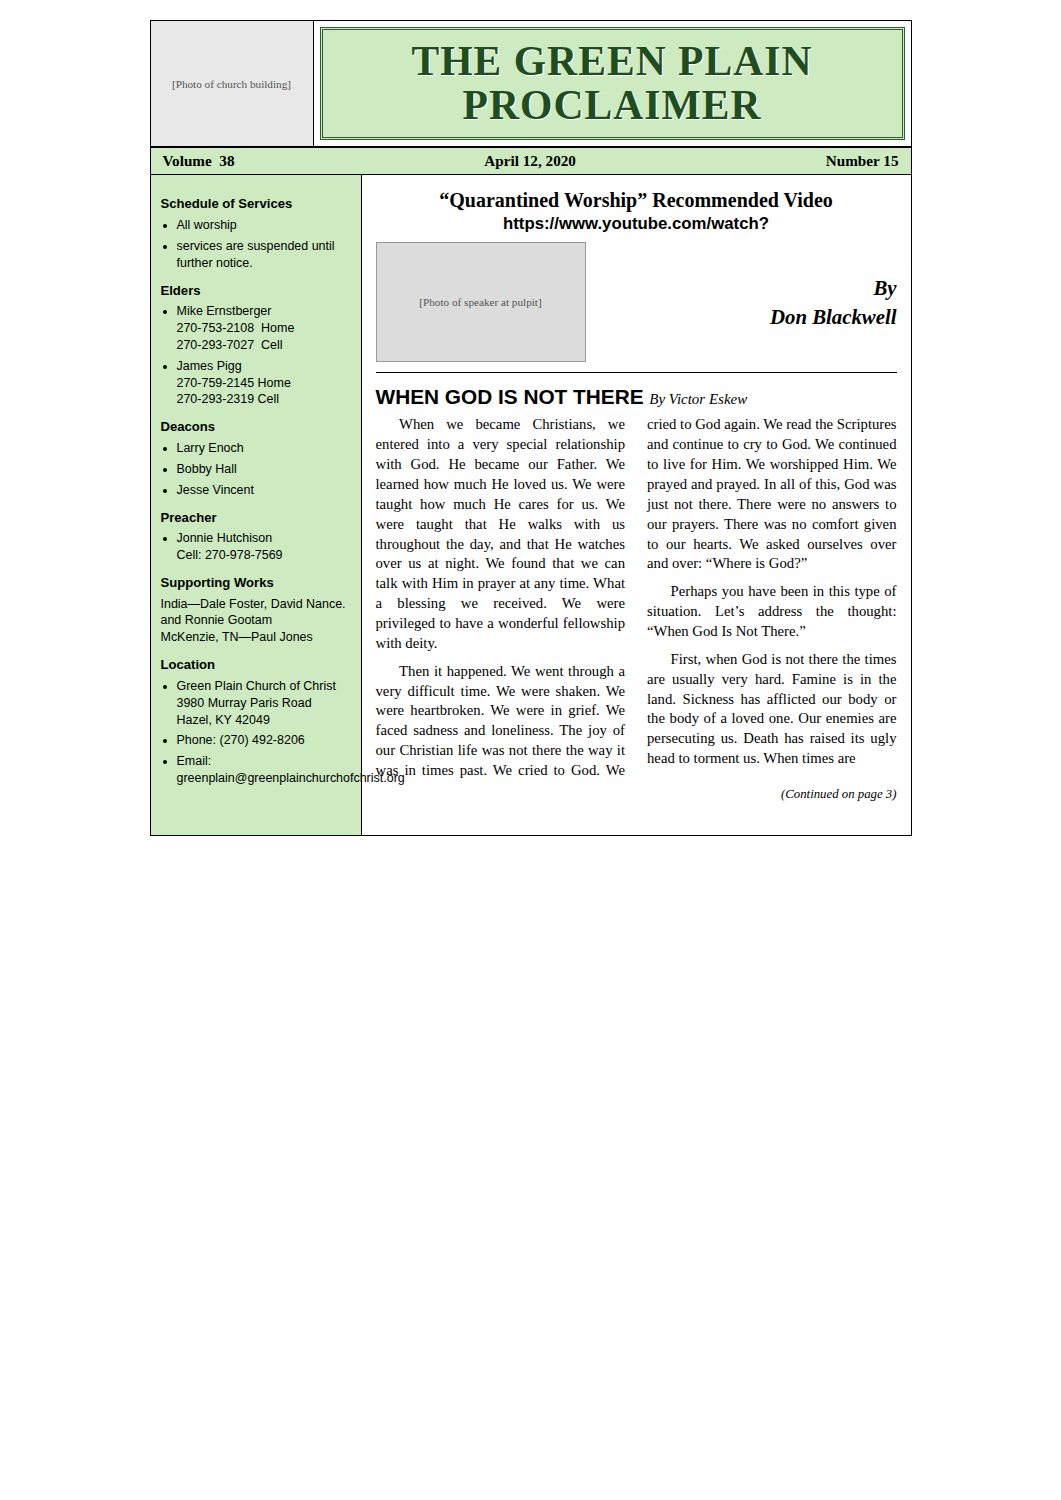[Photo of church building]
THE GREEN PLAIN
PROCLAIMER
Volume 38 April 12, 2020 Number 15
Schedule of Services
All worship
services are suspended until further notice.
Elders
Mike Ernstberger
270-753-2108 Home
270-293-7027 Cell
James Pigg
270-759-2145 Home
270-293-2319 Cell
Deacons
Larry Enoch
Bobby Hall
Jesse Vincent
Preacher
Jonnie Hutchison
Cell: 270-978-7569
Supporting Works
India—Dale Foster, David Nance. and Ronnie Gootam
McKenzie, TN—Paul Jones
Location
Green Plain Church of Christ
3980 Murray Paris Road
Hazel, KY 42049
Phone: (270) 492-8206
Email: greenplain@greenplainchurchofchrist.org
“Quarantined Worship” Recommended Video
https://www.youtube.com/watch?
[Photo of speaker at pulpit]
By
Don Blackwell
WHEN GOD IS NOT THERE By Victor Eskew
When we became Christians, we entered into a very special relationship with God. He became our Father. We learned how much He loved us. We were taught how much He cares for us. We were taught that He walks with us throughout the day, and that He watches over us at night. We found that we can talk with Him in prayer at any time. What a blessing we received. We were privileged to have a wonderful fellowship with deity.
Then it happened. We went through a very difficult time. We were shaken. We were heartbroken. We were in grief. We faced sadness and loneliness. The joy of our Christian life was not there the way it was in times past. We cried to God. We cried to God again. We read the Scriptures and continue to cry to God. We continued to live for Him. We worshipped Him. We prayed and prayed. In all of this, God was just not there. There were no answers to our prayers. There was no comfort given to our hearts. We asked ourselves over and over: “Where is God?”
Perhaps you have been in this type of situation. Let’s address the thought: “When God Is Not There.”
First, when God is not there the times are usually very hard. Famine is in the land. Sickness has afflicted our body or the body of a loved one. Our enemies are persecuting us. Death has raised its ugly head to torment us. When times are
(Continued on page 3)